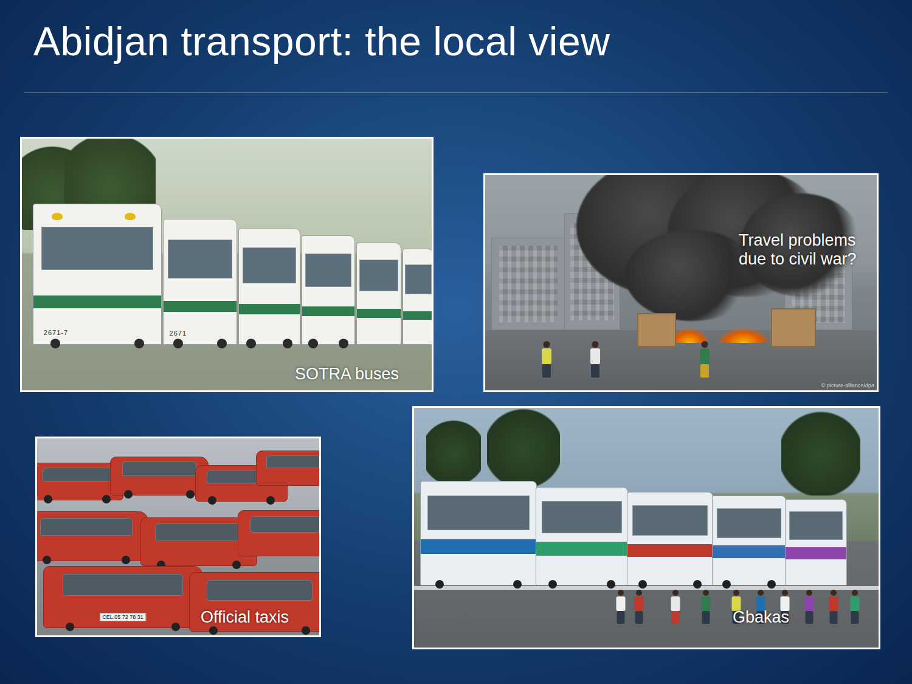Abidjan transport: the local view
2671-7
2671
SOTRA buses
© picture-alliance/dpa
Travel problems due to civil war?
CEL.05 72 78 31
Official taxis
Gbakas